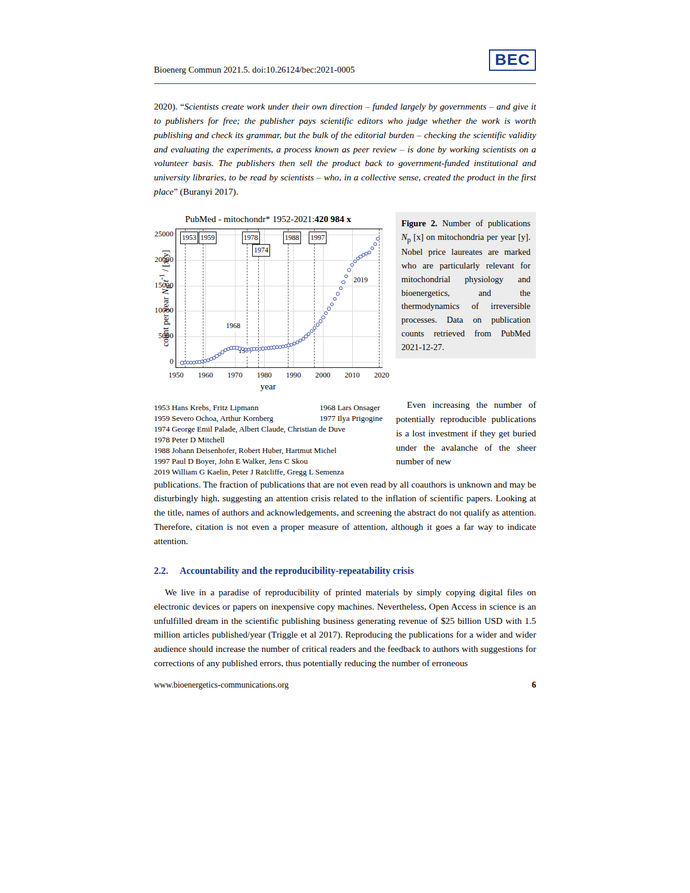Bioenerg Commun 2021.5. doi:10.26124/bec:2021-0005
BEC
2020). “Scientists create work under their own direction – funded largely by governments – and give it to publishers for free; the publisher pays scientific editors who judge whether the work is worth publishing and check its grammar, but the bulk of the editorial burden – checking the scientific validity and evaluating the experiments, a process known as peer review – is done by working scientists on a volunteer basis. The publishers then sell the product back to government-funded institutional and university libraries, to be read by scientists – who, in a collective sense, created the product in the first place” (Buranyi 2017).
PubMed - mitochondr* 1952-2021:420 984 x
count per year Np·t-1 / [x/y]
25000
20000
15000
10000
5000
0
1950 1960 1970 1980 1990 2000 2010 2020
1953 1959 1978 1988 1997 1974 2019 1968 1977
year
Figure 2. Number of publications Np [x] on mitochondria per year [y]. Nobel price laureates are marked who are particularly relevant for mitochondrial physiology and bioenergetics, and the thermodynamics of irreversible processes. Data on publication counts retrieved from PubMed 2021-12-27.
1953 Hans Krebs, Fritz Lipmann
1959 Severo Ochoa, Arthur Kornberg
1968 Lars Onsager
1977 Ilya Prigogine
1974 George Emil Palade, Albert Claude, Christian de Duve
1978 Peter D Mitchell
1988 Johann Deisenhofer, Robert Huber, Hartmut Michel
1997 Paul D Boyer, John E Walker, Jens C Skou
2019 William G Kaelin, Peter J Ratcliffe, Gregg L Semenza
Even increasing the number of potentially reproducible publications is a lost investment if they get buried under the avalanche of the sheer number of new
publications. The fraction of publications that are not even read by all coauthors is unknown and may be disturbingly high, suggesting an attention crisis related to the inflation of scientific papers. Looking at the title, names of authors and acknowledgements, and screening the abstract do not qualify as attention. Therefore, citation is not even a proper measure of attention, although it goes a far way to indicate attention.
2.2. Accountability and the reproducibility-repeatability crisis
We live in a paradise of reproducibility of printed materials by simply copying digital files on electronic devices or papers on inexpensive copy machines. Nevertheless, Open Access in science is an unfulfilled dream in the scientific publishing business generating revenue of $25 billion USD with 1.5 million articles published/year (Triggle et al 2017). Reproducing the publications for a wider and wider audience should increase the number of critical readers and the feedback to authors with suggestions for corrections of any published errors, thus potentially reducing the number of erroneous
www.bioenergetics-communications.org
6